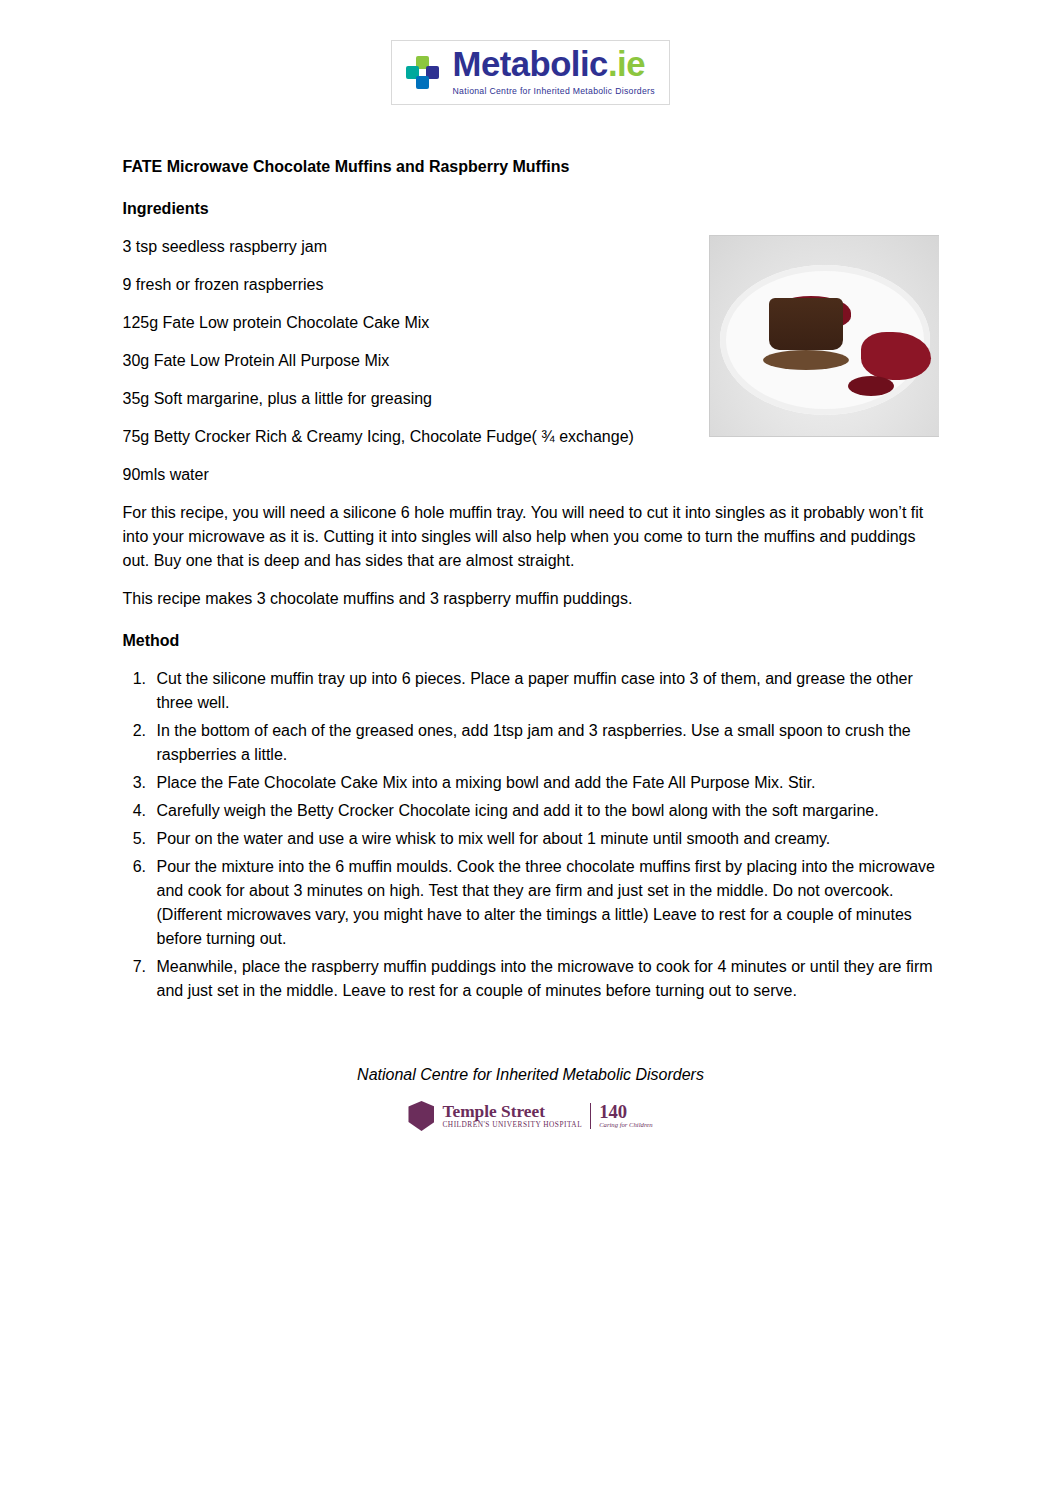Metabolic.ie
National Centre for Inherited Metabolic Disorders
FATE Microwave Chocolate Muffins and Raspberry Muffins
Ingredients
3 tsp seedless raspberry jam
9 fresh or frozen raspberries
125g Fate Low protein Chocolate Cake Mix
30g Fate Low Protein All Purpose Mix
35g Soft margarine, plus a little for greasing
75g Betty Crocker Rich & Creamy Icing, Chocolate Fudge( ¾ exchange)
90mls water
For this recipe, you will need a silicone 6 hole muffin tray. You will need to cut it into singles as it probably won’t fit into your microwave as it is. Cutting it into singles will also help when you come to turn the muffins and puddings out. Buy one that is deep and has sides that are almost straight.
This recipe makes 3 chocolate muffins and 3 raspberry muffin puddings.
Method
Cut the silicone muffin tray up into 6 pieces. Place a paper muffin case into 3 of them, and grease the other three well.
In the bottom of each of the greased ones, add 1tsp jam and 3 raspberries. Use a small spoon to crush the raspberries a little.
Place the Fate Chocolate Cake Mix into a mixing bowl and add the Fate All Purpose Mix. Stir.
Carefully weigh the Betty Crocker Chocolate icing and add it to the bowl along with the soft margarine.
Pour on the water and use a wire whisk to mix well for about 1 minute until smooth and creamy.
Pour the mixture into the 6 muffin moulds. Cook the three chocolate muffins first by placing into the microwave and cook for about 3 minutes on high. Test that they are firm and just set in the middle. Do not overcook. (Different microwaves vary, you might have to alter the timings a little) Leave to rest for a couple of minutes before turning out.
Meanwhile, place the raspberry muffin puddings into the microwave to cook for 4 minutes or until they are firm and just set in the middle. Leave to rest for a couple of minutes before turning out to serve.
National Centre for Inherited Metabolic Disorders
Temple Street
CHILDREN'S UNIVERSITY HOSPITAL
140
Caring for Children